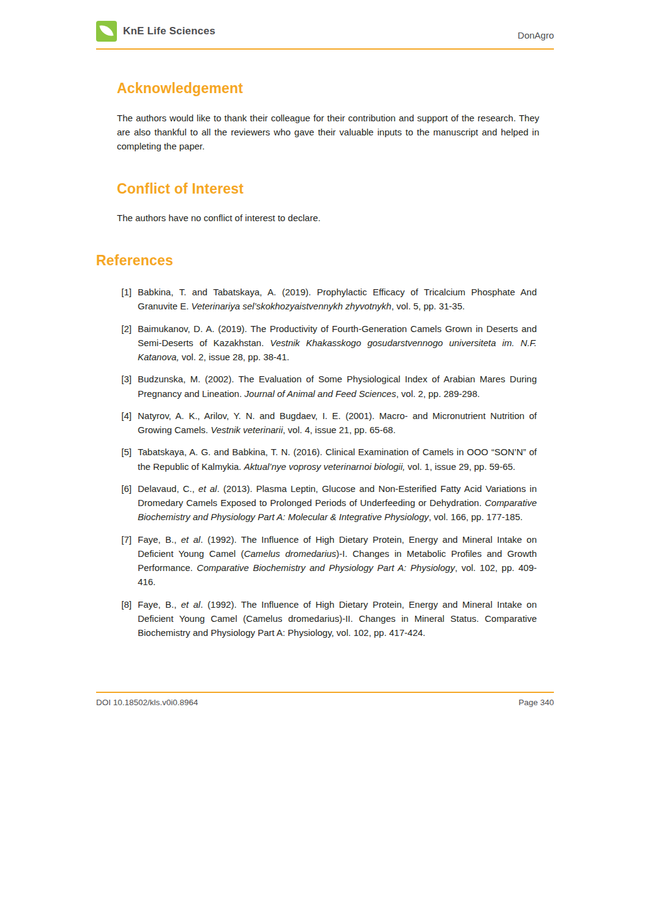KnE Life Sciences
DonAgro
Acknowledgement
The authors would like to thank their colleague for their contribution and support of the research. They are also thankful to all the reviewers who gave their valuable inputs to the manuscript and helped in completing the paper.
Conflict of Interest
The authors have no conflict of interest to declare.
References
[1] Babkina, T. and Tabatskaya, A. (2019). Prophylactic Efficacy of Tricalcium Phosphate And Granuvite E. Veterinariya sel’skokhozyaistvennykh zhyvotnykh, vol. 5, pp. 31-35.
[2] Baimukanov, D. A. (2019). The Productivity of Fourth-Generation Camels Grown in Deserts and Semi-Deserts of Kazakhstan. Vestnik Khakasskogo gosudarstvennogo universiteta im. N.F. Katanova, vol. 2, issue 28, pp. 38-41.
[3] Budzunska, M. (2002). The Evaluation of Some Physiological Index of Arabian Mares During Pregnancy and Lineation. Journal of Animal and Feed Sciences, vol. 2, pp. 289-298.
[4] Natyrov, A. K., Arilov, Y. N. and Bugdaev, I. E. (2001). Macro- and Micronutrient Nutrition of Growing Camels. Vestnik veterinarii, vol. 4, issue 21, pp. 65-68.
[5] Tabatskaya, A. G. and Babkina, T. N. (2016). Clinical Examination of Camels in OOO “SON’N” of the Republic of Kalmykia. Aktual’nye voprosy veterinarnoi biologii, vol. 1, issue 29, pp. 59-65.
[6] Delavaud, C., et al. (2013). Plasma Leptin, Glucose and Non-Esterified Fatty Acid Variations in Dromedary Camels Exposed to Prolonged Periods of Underfeeding or Dehydration. Comparative Biochemistry and Physiology Part A: Molecular & Integrative Physiology, vol. 166, pp. 177-185.
[7] Faye, B., et al. (1992). The Influence of High Dietary Protein, Energy and Mineral Intake on Deficient Young Camel (Camelus dromedarius)-I. Changes in Metabolic Profiles and Growth Performance. Comparative Biochemistry and Physiology Part A: Physiology, vol. 102, pp. 409-416.
[8] Faye, B., et al. (1992). The Influence of High Dietary Protein, Energy and Mineral Intake on Deficient Young Camel (Camelus dromedarius)-II. Changes in Mineral Status. Comparative Biochemistry and Physiology Part A: Physiology, vol. 102, pp. 417-424.
DOI 10.18502/kls.v0i0.8964
Page 340